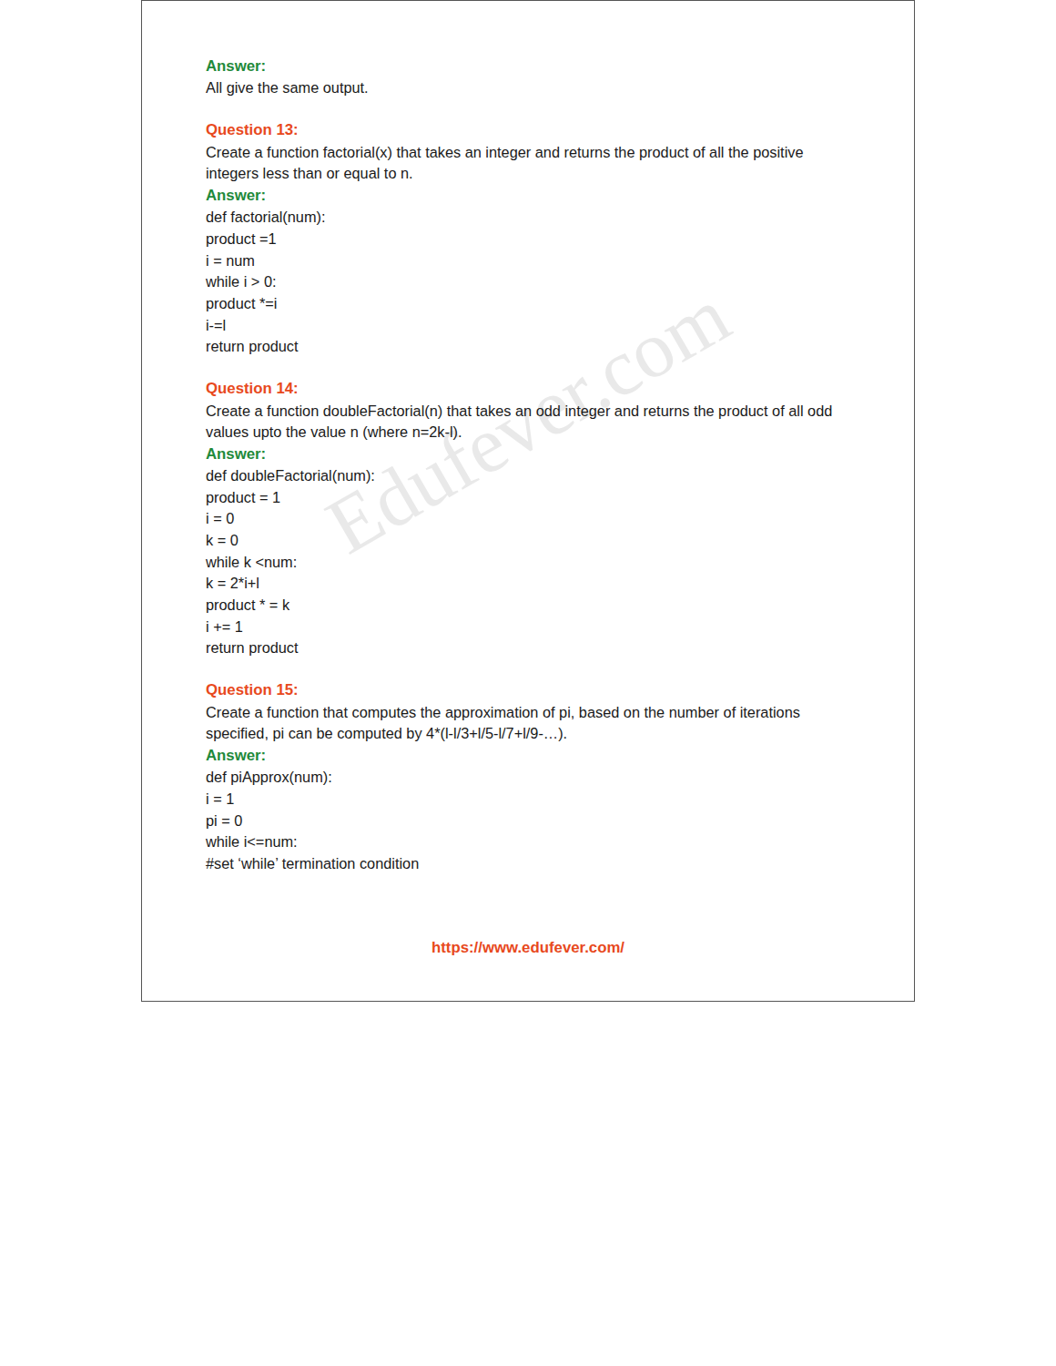Edufever.com
Answer:
All give the same output.
Question 13:
Create a function factorial(x) that takes an integer and returns the product of all the positive integers less than or equal to n.
Answer:
def factorial(num):
product =1
i = num
while i > 0:
product *=i
i-=l
return product
Question 14:
Create a function doubleFactorial(n) that takes an odd integer and returns the product of all odd values upto the value n (where n=2k-l).
Answer:
def doubleFactorial(num):
product = 1
i = 0
k = 0
while k <num:
k = 2*i+l
product * = k
i += 1
return product
Question 15:
Create a function that computes the approximation of pi, based on the number of iterations specified, pi can be computed by 4*(l-l/3+l/5-l/7+l/9-…).
Answer:
def piApprox(num):
i = 1
pi = 0
while i<=num:
#set ‘while’ termination condition
https://www.edufever.com/